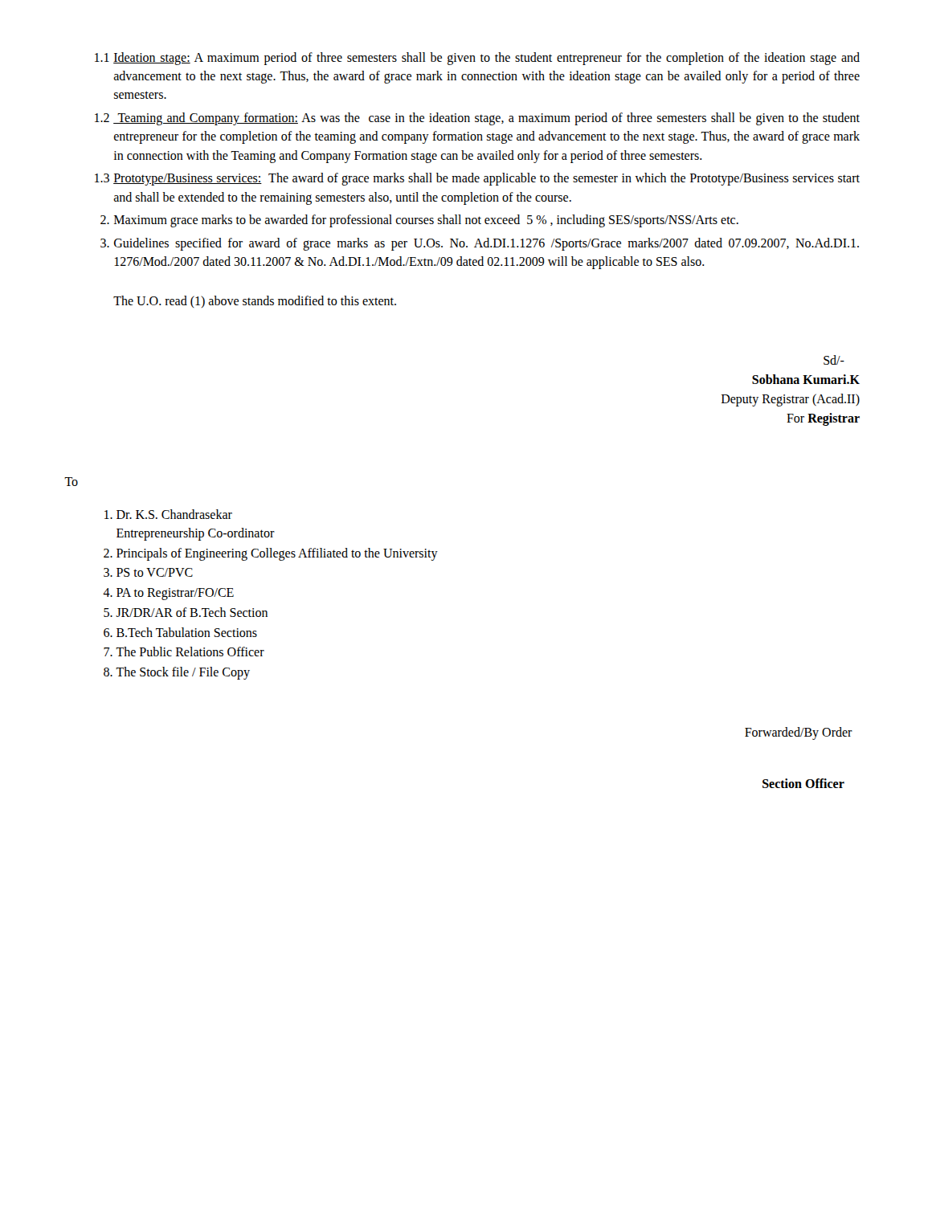1.1 Ideation stage: A maximum period of three semesters shall be given to the student entrepreneur for the completion of the ideation stage and advancement to the next stage. Thus, the award of grace mark in connection with the ideation stage can be availed only for a period of three semesters.
1.2 Teaming and Company formation: As was the case in the ideation stage, a maximum period of three semesters shall be given to the student entrepreneur for the completion of the teaming and company formation stage and advancement to the next stage. Thus, the award of grace mark in connection with the Teaming and Company Formation stage can be availed only for a period of three semesters.
1.3 Prototype/Business services: The award of grace marks shall be made applicable to the semester in which the Prototype/Business services start and shall be extended to the remaining semesters also, until the completion of the course.
2. Maximum grace marks to be awarded for professional courses shall not exceed 5 % , including SES/sports/NSS/Arts etc.
3. Guidelines specified for award of grace marks as per U.Os. No. Ad.DI.1.1276 /Sports/Grace marks/2007 dated 07.09.2007, No.Ad.DI.1. 1276/Mod./2007 dated 30.11.2007 & No. Ad.DI.1./Mod./Extn./09 dated 02.11.2009 will be applicable to SES also.
The U.O. read (1) above stands modified to this extent.
Sd/-
Sobhana Kumari.K
Deputy Registrar (Acad.II)
For Registrar
To
Dr. K.S. Chandrasekar Entrepreneurship Co-ordinator
Principals of Engineering Colleges Affiliated to the University
PS to VC/PVC
PA to Registrar/FO/CE
JR/DR/AR of B.Tech Section
B.Tech Tabulation Sections
The Public Relations Officer
The Stock file / File Copy
Forwarded/By Order
Section Officer